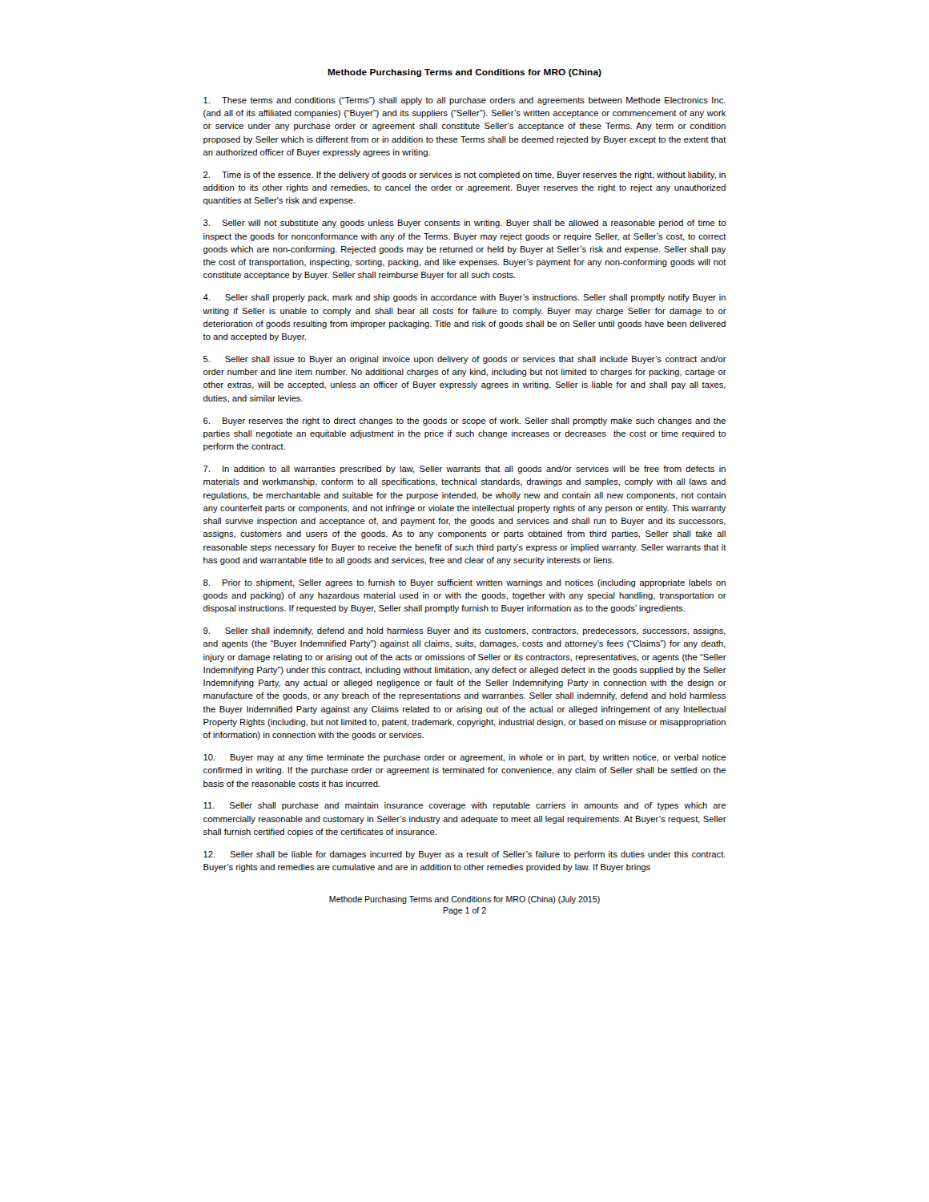Methode Purchasing Terms and Conditions for MRO (China)
1. These terms and conditions (“Terms”) shall apply to all purchase orders and agreements between Methode Electronics Inc. (and all of its affiliated companies) (“Buyer”) and its suppliers (“Seller”). Seller’s written acceptance or commencement of any work or service under any purchase order or agreement shall constitute Seller’s acceptance of these Terms. Any term or condition proposed by Seller which is different from or in addition to these Terms shall be deemed rejected by Buyer except to the extent that an authorized officer of Buyer expressly agrees in writing.
2. Time is of the essence. If the delivery of goods or services is not completed on time, Buyer reserves the right, without liability, in addition to its other rights and remedies, to cancel the order or agreement. Buyer reserves the right to reject any unauthorized quantities at Seller's risk and expense.
3. Seller will not substitute any goods unless Buyer consents in writing. Buyer shall be allowed a reasonable period of time to inspect the goods for nonconformance with any of the Terms. Buyer may reject goods or require Seller, at Seller’s cost, to correct goods which are non-conforming. Rejected goods may be returned or held by Buyer at Seller’s risk and expense. Seller shall pay the cost of transportation, inspecting, sorting, packing, and like expenses. Buyer’s payment for any non-conforming goods will not constitute acceptance by Buyer. Seller shall reimburse Buyer for all such costs.
4. Seller shall properly pack, mark and ship goods in accordance with Buyer’s instructions. Seller shall promptly notify Buyer in writing if Seller is unable to comply and shall bear all costs for failure to comply. Buyer may charge Seller for damage to or deterioration of goods resulting from improper packaging. Title and risk of goods shall be on Seller until goods have been delivered to and accepted by Buyer.
5. Seller shall issue to Buyer an original invoice upon delivery of goods or services that shall include Buyer’s contract and/or order number and line item number. No additional charges of any kind, including but not limited to charges for packing, cartage or other extras, will be accepted, unless an officer of Buyer expressly agrees in writing. Seller is liable for and shall pay all taxes, duties, and similar levies.
6. Buyer reserves the right to direct changes to the goods or scope of work. Seller shall promptly make such changes and the parties shall negotiate an equitable adjustment in the price if such change increases or decreases the cost or time required to perform the contract.
7. In addition to all warranties prescribed by law, Seller warrants that all goods and/or services will be free from defects in materials and workmanship, conform to all specifications, technical standards, drawings and samples, comply with all laws and regulations, be merchantable and suitable for the purpose intended, be wholly new and contain all new components, not contain any counterfeit parts or components, and not infringe or violate the intellectual property rights of any person or entity. This warranty shall survive inspection and acceptance of, and payment for, the goods and services and shall run to Buyer and its successors, assigns, customers and users of the goods. As to any components or parts obtained from third parties, Seller shall take all reasonable steps necessary for Buyer to receive the benefit of such third party’s express or implied warranty. Seller warrants that it has good and warrantable title to all goods and services, free and clear of any security interests or liens.
8. Prior to shipment, Seller agrees to furnish to Buyer sufficient written warnings and notices (including appropriate labels on goods and packing) of any hazardous material used in or with the goods, together with any special handling, transportation or disposal instructions. If requested by Buyer, Seller shall promptly furnish to Buyer information as to the goods’ ingredients.
9. Seller shall indemnify, defend and hold harmless Buyer and its customers, contractors, predecessors, successors, assigns, and agents (the “Buyer Indemnified Party”) against all claims, suits, damages, costs and attorney’s fees (“Claims”) for any death, injury or damage relating to or arising out of the acts or omissions of Seller or its contractors, representatives, or agents (the “Seller Indemnifying Party”) under this contract, including without limitation, any defect or alleged defect in the goods supplied by the Seller Indemnifying Party, any actual or alleged negligence or fault of the Seller Indemnifying Party in connection with the design or manufacture of the goods, or any breach of the representations and warranties. Seller shall indemnify, defend and hold harmless the Buyer Indemnified Party against any Claims related to or arising out of the actual or alleged infringement of any Intellectual Property Rights (including, but not limited to, patent, trademark, copyright, industrial design, or based on misuse or misappropriation of information) in connection with the goods or services.
10. Buyer may at any time terminate the purchase order or agreement, in whole or in part, by written notice, or verbal notice confirmed in writing. If the purchase order or agreement is terminated for convenience, any claim of Seller shall be settled on the basis of the reasonable costs it has incurred.
11. Seller shall purchase and maintain insurance coverage with reputable carriers in amounts and of types which are commercially reasonable and customary in Seller’s industry and adequate to meet all legal requirements. At Buyer’s request, Seller shall furnish certified copies of the certificates of insurance.
12. Seller shall be liable for damages incurred by Buyer as a result of Seller’s failure to perform its duties under this contract. Buyer’s rights and remedies are cumulative and are in addition to other remedies provided by law. If Buyer brings
Methode Purchasing Terms and Conditions for MRO (China) (July 2015)
Page 1 of 2